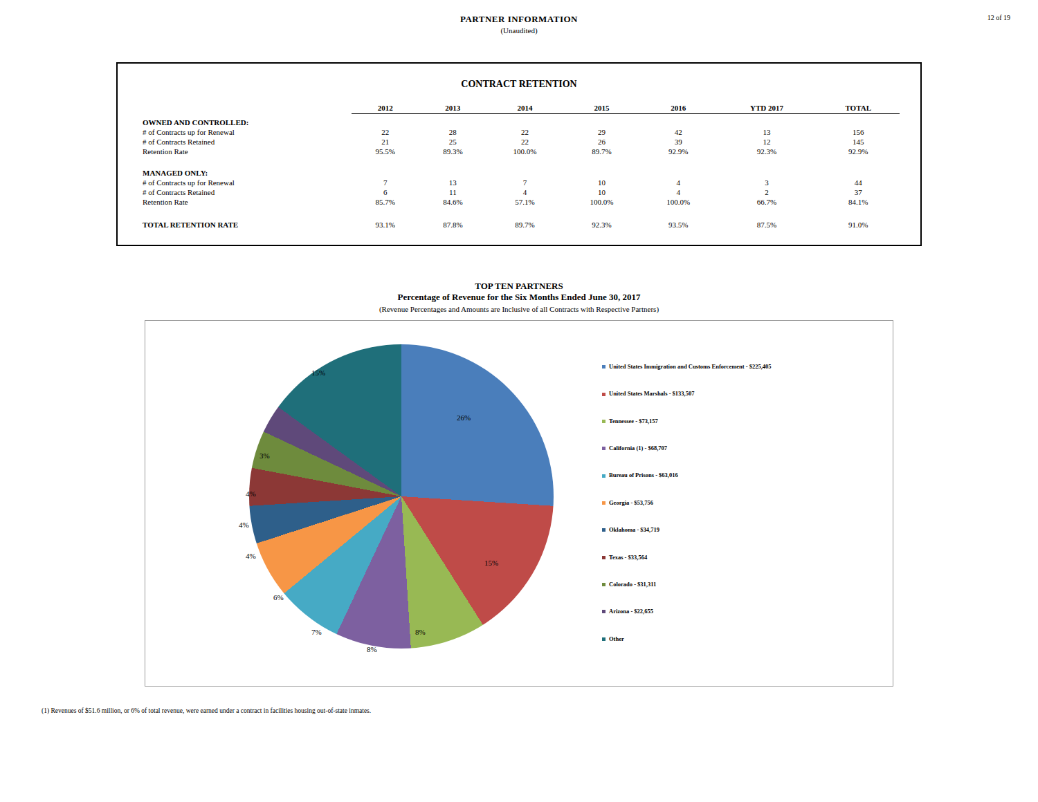12 of 19
PARTNER INFORMATION
(Unaudited)
CONTRACT RETENTION
| | 2012 | 2013 | 2014 | 2015 | 2016 | YTD 2017 | TOTAL |
| --- | --- | --- | --- | --- | --- | --- | --- |
| OWNED AND CONTROLLED: | | | | | | | |
| # of Contracts up for Renewal | 22 | 28 | 22 | 29 | 42 | 13 | 156 |
| # of Contracts Retained | 21 | 25 | 22 | 26 | 39 | 12 | 145 |
| Retention Rate | 95.5% | 89.3% | 100.0% | 89.7% | 92.9% | 92.3% | 92.9% |
| MANAGED ONLY: | | | | | | | |
| # of Contracts up for Renewal | 7 | 13 | 7 | 10 | 4 | 3 | 44 |
| # of Contracts Retained | 6 | 11 | 4 | 10 | 4 | 2 | 37 |
| Retention Rate | 85.7% | 84.6% | 57.1% | 100.0% | 100.0% | 66.7% | 84.1% |
| TOTAL RETENTION RATE | 93.1% | 87.8% | 89.7% | 92.3% | 93.5% | 87.5% | 91.0% |
TOP TEN PARTNERS
Percentage of Revenue for the Six Months Ended June 30, 2017
(Revenue Percentages and Amounts are Inclusive of all Contracts with Respective Partners)
26%
15%
8%
8%
7%
6%
4%
4%
4%
3%
15%
United States Immigration and Customs Enforcement - $225,405
United States Marshals - $133,507
Tennessee - $73,157
California (1) - $68,707
Bureau of Prisons - $63,016
Georgia - $53,756
Oklahoma - $34,719
Texas - $33,564
Colorado - $31,311
Arizona - $22,655
Other
(1) Revenues of $51.6 million, or 6% of total revenue, were earned under a contract in facilities housing out-of-state inmates.